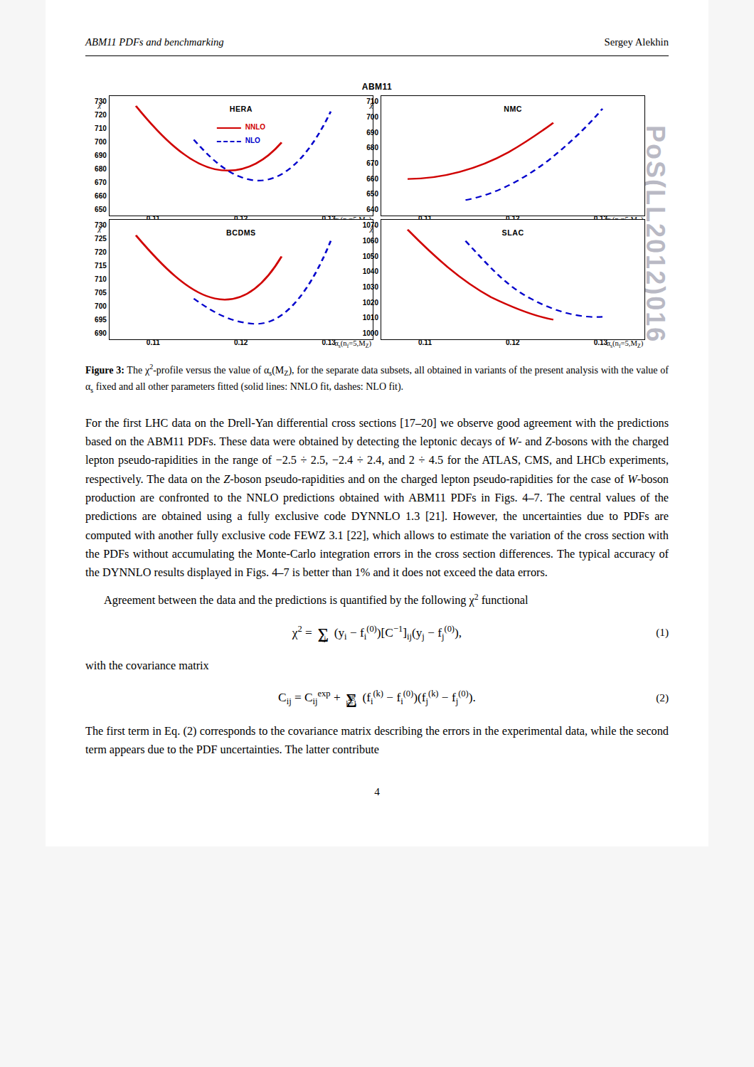PoS(LL2012)016
ABM11 PDFs and benchmarking Sergey Alekhin
ABM11
χ̃ HERA
730720710700 690680670660650
NNLO
NLO
0.110.120.13
αs(nf=5,MZ)
χ̃ NMC
710700690680 670660650640
0.110.120.13
αs(nf=5,MZ)
χ̃ BCDMS
730725720715 710705700695690
0.110.120.13
αs(nf=5,MZ)
χ̃ SLAC
1070106010501040 1030102010101000
0.110.120.13
αs(nf=5,MZ)
Figure 3: The χ2-profile versus the value of αs(MZ), for the separate data subsets, all obtained in variants of the present analysis with the value of αs fixed and all other parameters fitted (solid lines: NNLO fit, dashes: NLO fit).
For the first LHC data on the Drell-Yan differential cross sections [17–20] we observe good agreement with the predictions based on the ABM11 PDFs. These data were obtained by detecting the leptonic decays of W- and Z-bosons with the charged lepton pseudo-rapidities in the range of −2.5 ÷ 2.5, −2.4 ÷ 2.4, and 2 ÷ 4.5 for the ATLAS, CMS, and LHCb experiments, respectively. The data on the Z-boson pseudo-rapidities and on the charged lepton pseudo-rapidities for the case of W-boson production are confronted to the NNLO predictions obtained with ABM11 PDFs in Figs. 4–7. The central values of the predictions are obtained using a fully exclusive code DYNNLO 1.3 [21]. However, the uncertainties due to PDFs are computed with another fully exclusive code FEWZ 3.1 [22], which allows to estimate the variation of the cross section with the PDFs without accumulating the Monte-Carlo integration errors in the cross section differences. The typical accuracy of the DYNNLO results displayed in Figs. 4–7 is better than 1% and it does not exceed the data errors.
Agreement between the data and the predictions is quantified by the following χ2 functional
χ2 = Σi,j (yi − fi(0))[C−1]ij(yj − fj(0)), (1)
with the covariance matrix
Cij = Cijexp + Σ28 k=1 (fi(k) − fi(0))(fj(k) − fj(0)). (2)
The first term in Eq. (2) corresponds to the covariance matrix describing the errors in the experimental data, while the second term appears due to the PDF uncertainties. The latter contribute
4